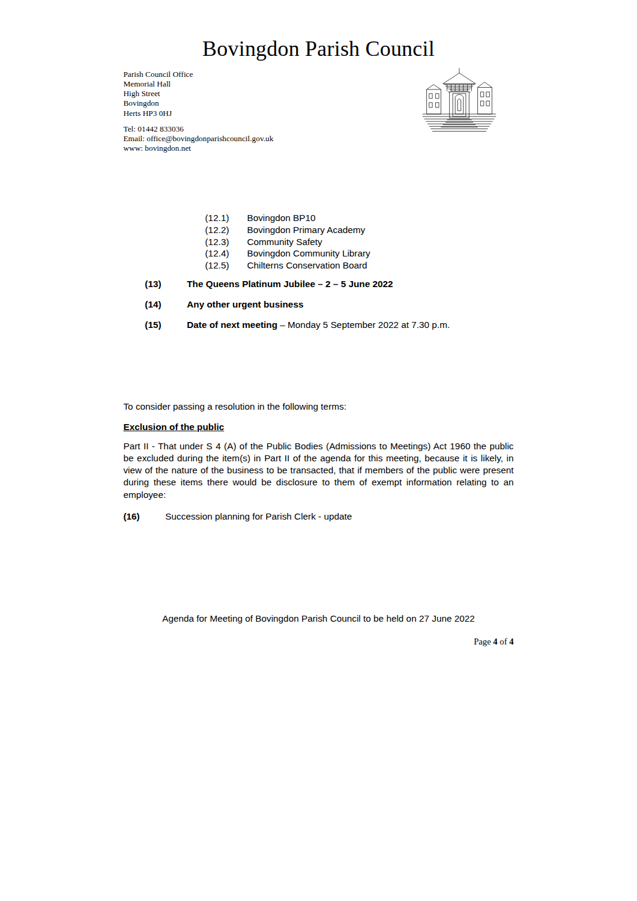Bovingdon Parish Council
Parish Council Office
Memorial Hall
High Street
Bovingdon
Herts HP3 0HJ
Tel: 01442 833036
Email: office@bovingdonparishcouncil.gov.uk
www: bovingdon.net
(12.1) Bovingdon BP10
(12.2) Bovingdon Primary Academy
(12.3) Community Safety
(12.4) Bovingdon Community Library
(12.5) Chilterns Conservation Board
(13) The Queens Platinum Jubilee – 2 – 5 June 2022
(14) Any other urgent business
(15) Date of next meeting – Monday 5 September 2022 at 7.30 p.m.
To consider passing a resolution in the following terms:
Exclusion of the public
Part II - That under S 4 (A) of the Public Bodies (Admissions to Meetings) Act 1960 the public be excluded during the item(s) in Part II of the agenda for this meeting, because it is likely, in view of the nature of the business to be transacted, that if members of the public were present during these items there would be disclosure to them of exempt information relating to an employee:
(16) Succession planning for Parish Clerk - update
Agenda for Meeting of Bovingdon Parish Council to be held on 27 June 2022
Page 4 of 4